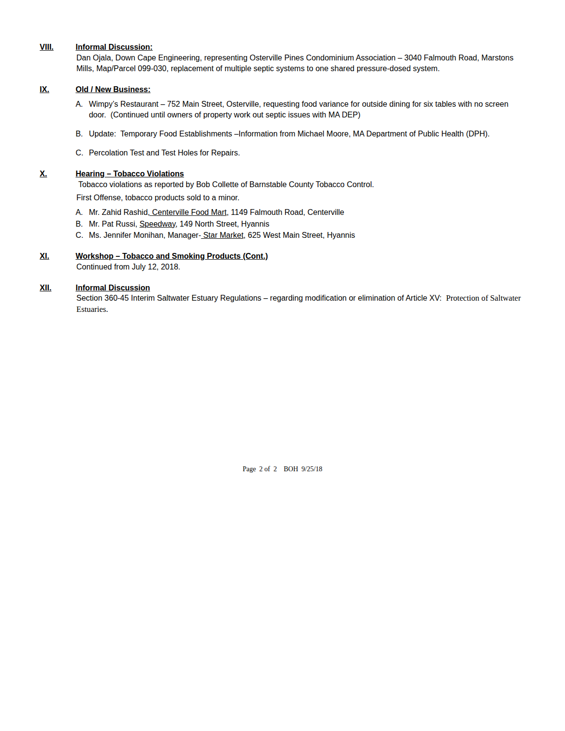VIII.
Informal Discussion:
Dan Ojala, Down Cape Engineering, representing Osterville Pines Condominium Association – 3040 Falmouth Road, Marstons Mills, Map/Parcel 099-030, replacement of multiple septic systems to one shared pressure-dosed system.
IX.
Old / New Business:
A. Wimpy’s Restaurant – 752 Main Street, Osterville, requesting food variance for outside dining for six tables with no screen door. (Continued until owners of property work out septic issues with MA DEP)
B. Update: Temporary Food Establishments –Information from Michael Moore, MA Department of Public Health (DPH).
C. Percolation Test and Test Holes for Repairs.
X.
Hearing – Tobacco Violations
Tobacco violations as reported by Bob Collette of Barnstable County Tobacco Control.
First Offense, tobacco products sold to a minor.
A. Mr. Zahid Rashid, Centerville Food Mart, 1149 Falmouth Road, Centerville
B. Mr. Pat Russi, Speedway, 149 North Street, Hyannis
C. Ms. Jennifer Monihan, Manager- Star Market, 625 West Main Street, Hyannis
XI.
Workshop – Tobacco and Smoking Products (Cont.)
Continued from July 12, 2018.
XII.
Informal Discussion
Section 360-45 Interim Saltwater Estuary Regulations – regarding modification or elimination of Article XV: Protection of Saltwater Estuaries.
Page 2 of 2 BOH 9/25/18